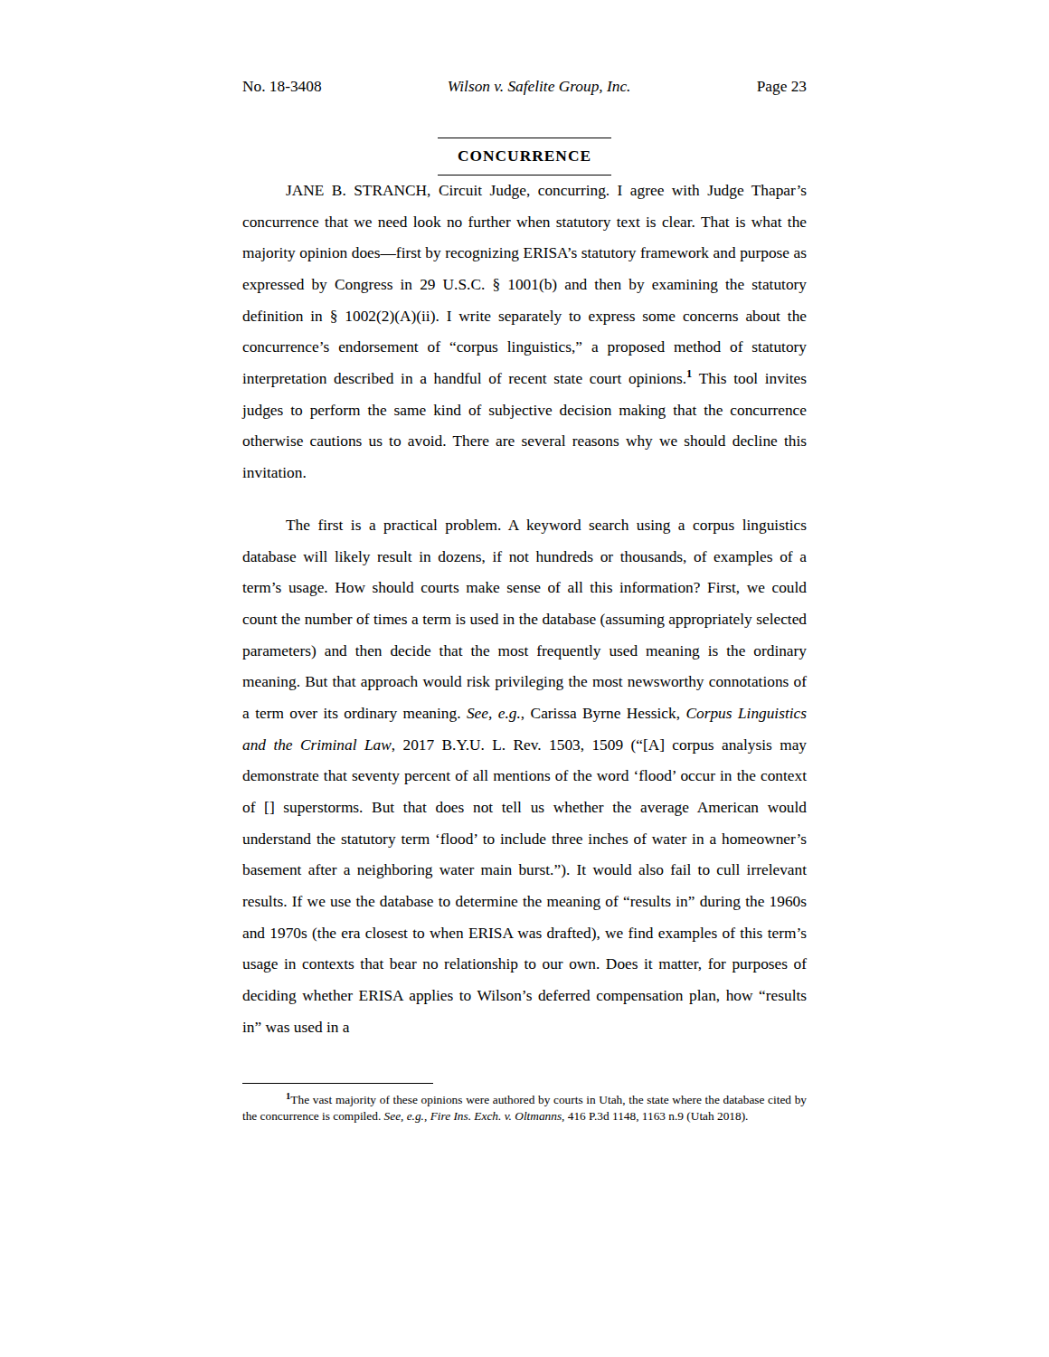No. 18-3408 Wilson v. Safelite Group, Inc. Page 23
CONCURRENCE
JANE B. STRANCH, Circuit Judge, concurring. I agree with Judge Thapar’s concurrence that we need look no further when statutory text is clear. That is what the majority opinion does—first by recognizing ERISA’s statutory framework and purpose as expressed by Congress in 29 U.S.C. § 1001(b) and then by examining the statutory definition in § 1002(2)(A)(ii). I write separately to express some concerns about the concurrence’s endorsement of “corpus linguistics,” a proposed method of statutory interpretation described in a handful of recent state court opinions.1 This tool invites judges to perform the same kind of subjective decision making that the concurrence otherwise cautions us to avoid. There are several reasons why we should decline this invitation.
The first is a practical problem. A keyword search using a corpus linguistics database will likely result in dozens, if not hundreds or thousands, of examples of a term’s usage. How should courts make sense of all this information? First, we could count the number of times a term is used in the database (assuming appropriately selected parameters) and then decide that the most frequently used meaning is the ordinary meaning. But that approach would risk privileging the most newsworthy connotations of a term over its ordinary meaning. See, e.g., Carissa Byrne Hessick, Corpus Linguistics and the Criminal Law, 2017 B.Y.U. L. Rev. 1503, 1509 (“[A] corpus analysis may demonstrate that seventy percent of all mentions of the word ‘flood’ occur in the context of [] superstorms. But that does not tell us whether the average American would understand the statutory term ‘flood’ to include three inches of water in a homeowner’s basement after a neighboring water main burst.”). It would also fail to cull irrelevant results. If we use the database to determine the meaning of “results in” during the 1960s and 1970s (the era closest to when ERISA was drafted), we find examples of this term’s usage in contexts that bear no relationship to our own. Does it matter, for purposes of deciding whether ERISA applies to Wilson’s deferred compensation plan, how “results in” was used in a
1The vast majority of these opinions were authored by courts in Utah, the state where the database cited by the concurrence is compiled. See, e.g., Fire Ins. Exch. v. Oltmanns, 416 P.3d 1148, 1163 n.9 (Utah 2018).